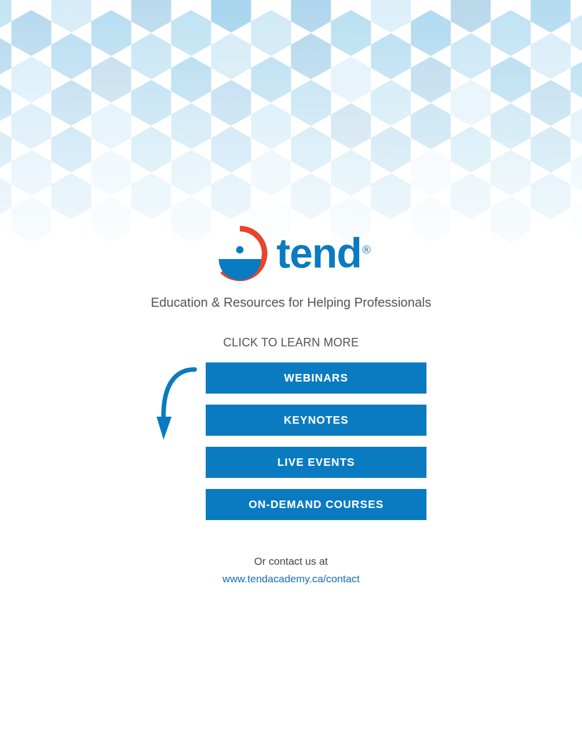tend®
Education & Resources for Helping Professionals
CLICK TO LEARN MORE
WEBINARS KEYNOTES LIVE EVENTS ON-DEMAND COURSES
Or contact us at
www.tendacademy.ca/contact